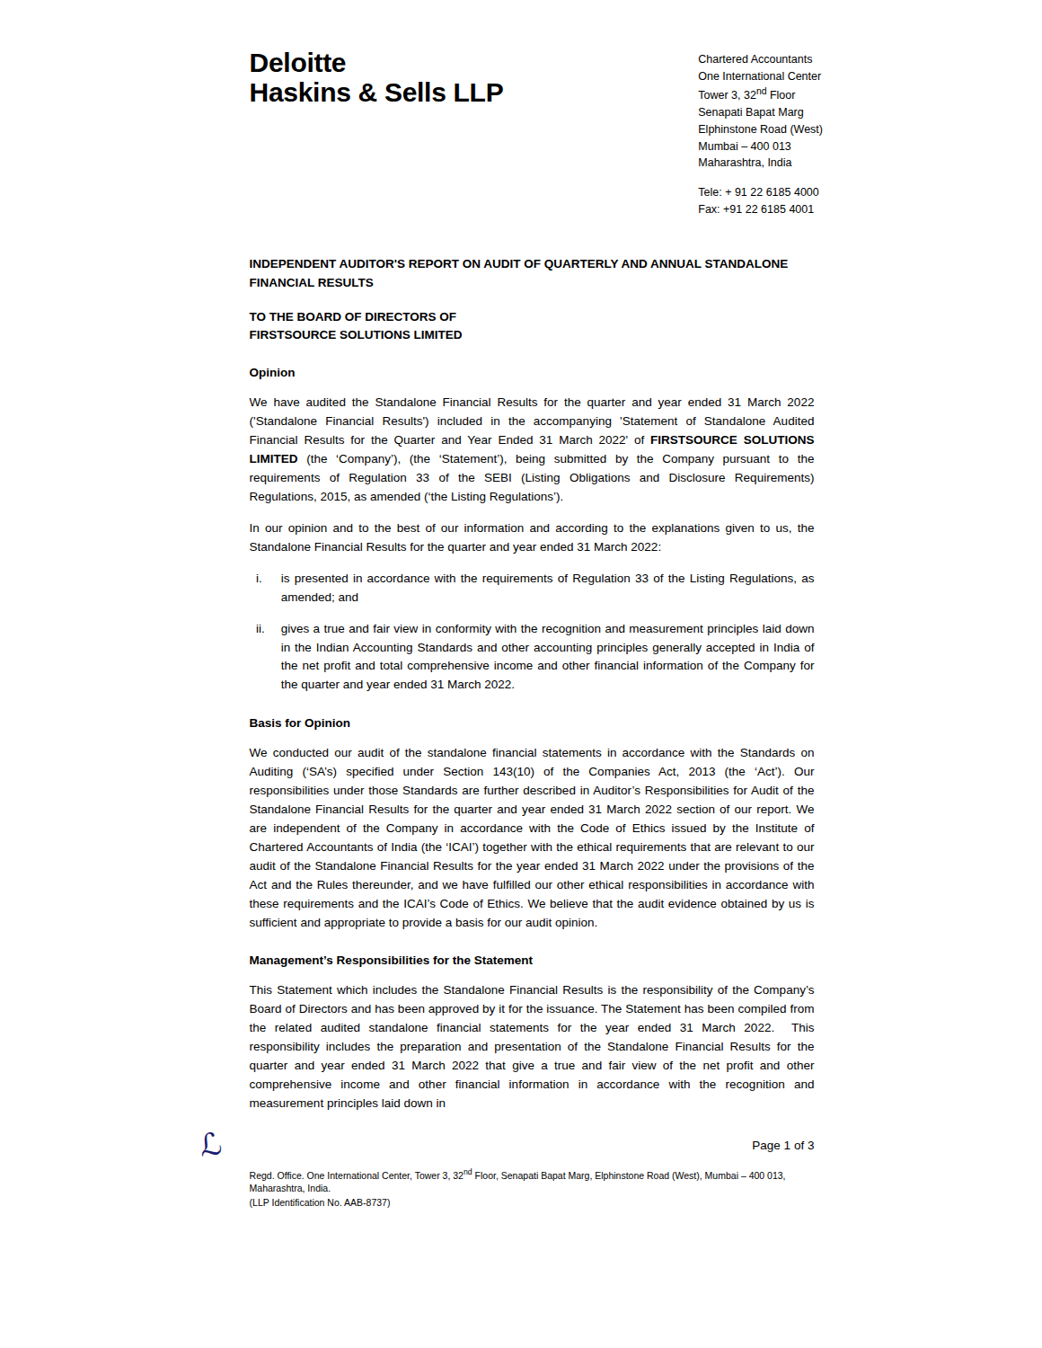Deloitte
Haskins & Sells LLP
Chartered Accountants
One International Center
Tower 3, 32nd Floor
Senapati Bapat Marg
Elphinstone Road (West)
Mumbai – 400 013
Maharashtra, India Tele: + 91 22 6185 4000
Fax: +91 22 6185 4001
Independent Auditor's Report on Audit of Quarterly and Annual Standalone Financial Results
To the Board of Directors of
Firstsource Solutions Limited
Opinion
We have audited the Standalone Financial Results for the quarter and year ended 31 March 2022 ('Standalone Financial Results') included in the accompanying 'Statement of Standalone Audited Financial Results for the Quarter and Year Ended 31 March 2022' of FIRSTSOURCE SOLUTIONS LIMITED (the ‘Company’), (the ‘Statement’), being submitted by the Company pursuant to the requirements of Regulation 33 of the SEBI (Listing Obligations and Disclosure Requirements) Regulations, 2015, as amended (‘the Listing Regulations’).
In our opinion and to the best of our information and according to the explanations given to us, the Standalone Financial Results for the quarter and year ended 31 March 2022:
is presented in accordance with the requirements of Regulation 33 of the Listing Regulations, as amended; and
gives a true and fair view in conformity with the recognition and measurement principles laid down in the Indian Accounting Standards and other accounting principles generally accepted in India of the net profit and total comprehensive income and other financial information of the Company for the quarter and year ended 31 March 2022.
Basis for Opinion
We conducted our audit of the standalone financial statements in accordance with the Standards on Auditing (‘SA’s) specified under Section 143(10) of the Companies Act, 2013 (the ‘Act’). Our responsibilities under those Standards are further described in Auditor’s Responsibilities for Audit of the Standalone Financial Results for the quarter and year ended 31 March 2022 section of our report. We are independent of the Company in accordance with the Code of Ethics issued by the Institute of Chartered Accountants of India (the ‘ICAI’) together with the ethical requirements that are relevant to our audit of the Standalone Financial Results for the year ended 31 March 2022 under the provisions of the Act and the Rules thereunder, and we have fulfilled our other ethical responsibilities in accordance with these requirements and the ICAI’s Code of Ethics. We believe that the audit evidence obtained by us is sufficient and appropriate to provide a basis for our audit opinion.
Management’s Responsibilities for the Statement
This Statement which includes the Standalone Financial Results is the responsibility of the Company’s Board of Directors and has been approved by it for the issuance. The Statement has been compiled from the related audited standalone financial statements for the year ended 31 March 2022. This responsibility includes the preparation and presentation of the Standalone Financial Results for the quarter and year ended 31 March 2022 that give a true and fair view of the net profit and other comprehensive income and other financial information in accordance with the recognition and measurement principles laid down in
ℒ
Page 1 of 3
Regd. Office. One International Center, Tower 3, 32nd Floor, Senapati Bapat Marg, Elphinstone Road (West), Mumbai – 400 013, Maharashtra, India. (LLP Identification No. AAB-8737)